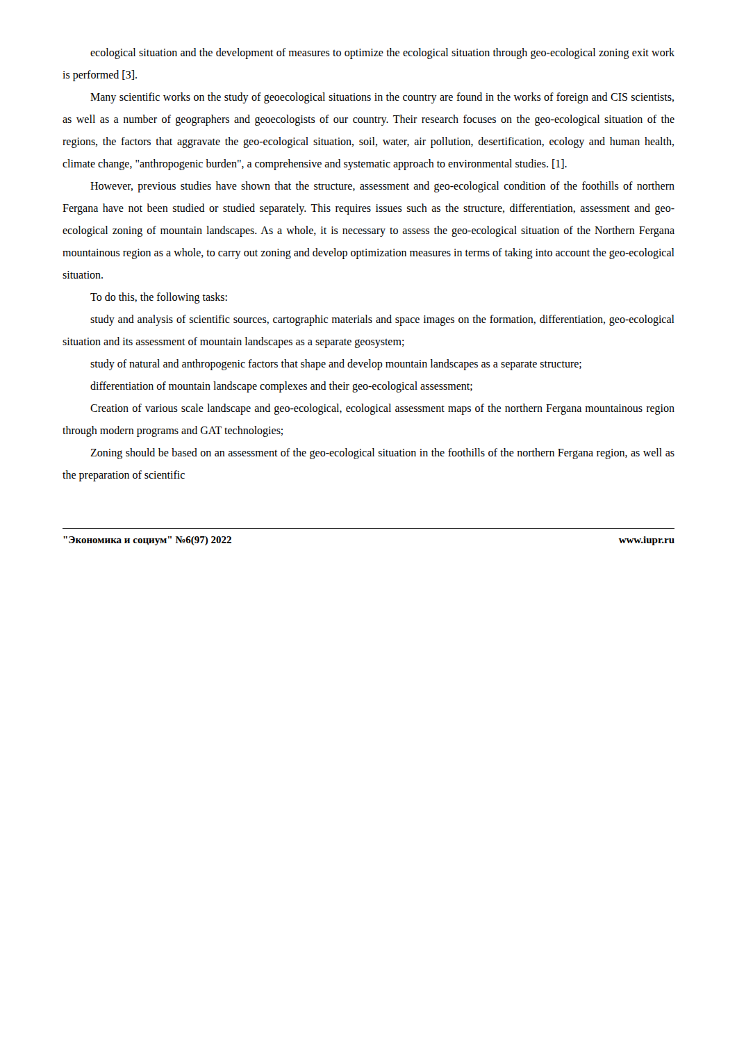ecological situation and the development of measures to optimize the ecological situation through geo-ecological zoning exit work is performed [3].
Many scientific works on the study of geoecological situations in the country are found in the works of foreign and CIS scientists, as well as a number of geographers and geoecologists of our country. Their research focuses on the geo-ecological situation of the regions, the factors that aggravate the geo-ecological situation, soil, water, air pollution, desertification, ecology and human health, climate change, "anthropogenic burden", a comprehensive and systematic approach to environmental studies. [1].
However, previous studies have shown that the structure, assessment and geo-ecological condition of the foothills of northern Fergana have not been studied or studied separately. This requires issues such as the structure, differentiation, assessment and geo-ecological zoning of mountain landscapes. As a whole, it is necessary to assess the geo-ecological situation of the Northern Fergana mountainous region as a whole, to carry out zoning and develop optimization measures in terms of taking into account the geo-ecological situation.
To do this, the following tasks:
study and analysis of scientific sources, cartographic materials and space images on the formation, differentiation, geo-ecological situation and its assessment of mountain landscapes as a separate geosystem;
study of natural and anthropogenic factors that shape and develop mountain landscapes as a separate structure;
differentiation of mountain landscape complexes and their geo-ecological assessment;
Creation of various scale landscape and geo-ecological, ecological assessment maps of the northern Fergana mountainous region through modern programs and GAT technologies;
Zoning should be based on an assessment of the geo-ecological situation in the foothills of the northern Fergana region, as well as the preparation of scientific
"Экономика и социум" №6(97) 2022 www.iupr.ru